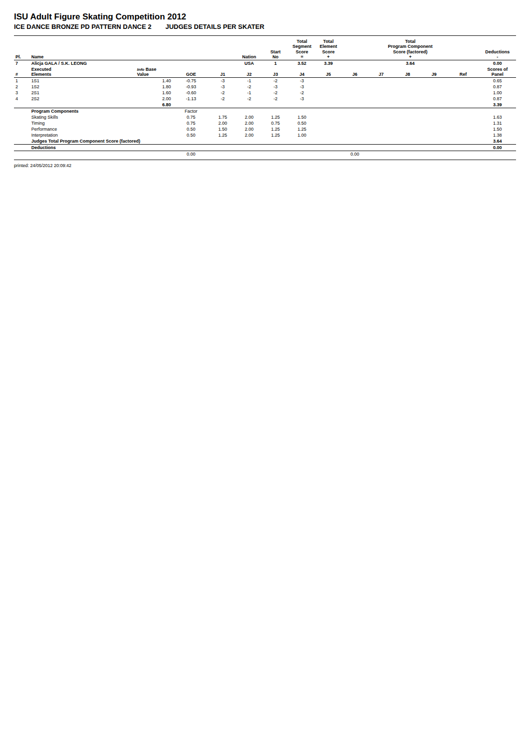ISU Adult Figure Skating Competition 2012
ICE DANCE BRONZE PD PATTERN DANCE 2 JUDGES DETAILS PER SKATER
| Pl. | Name | | | | Nation | Start No | Total Segment Score = | Total Element Score + | Total Program Component Score (factored) + | Deductions - |
| 7 | Alicja GALA / S.K. LEONG | USA | 1 | 3.52 | 3.39 | 3.64 | 0.00 |
| # | Executed Elements | Info Base Value | GOE | J1 | J2 | J3 | J4 | J5 | J6 | J7 | J8 | J9 | Ref | Scores of Panel |
| 1 | 1S1 | 1.40 | -0.75 | -3 | -1 | -2 | -3 | | | | | | | 0.65 |
| 2 | 1S2 | 1.80 | -0.93 | -3 | -2 | -3 | -3 | | | | | | | 0.87 |
| 3 | 2S1 | 1.60 | -0.60 | -2 | -1 | -2 | -2 | | | | | | | 1.00 |
| 4 | 2S2 | 2.00 | -1.13 | -2 | -2 | -2 | -3 | | | | | | | 0.87 |
| | | 6.80 | | | | | | | | | | | | 3.39 |
| | Program Components | | Factor | | | | | | | | | | | |
| | Skating Skills | | 0.75 | 1.75 | 2.00 | 1.25 | 1.50 | | | | | | | 1.63 |
| | Timing | | 0.75 | 2.00 | 2.00 | 0.75 | 0.50 | | | | | | | 1.31 |
| | Performance | | 0.50 | 1.50 | 2.00 | 1.25 | 1.25 | | | | | | | 1.50 |
| | Interpretation | | 0.50 | 1.25 | 2.00 | 1.25 | 1.00 | | | | | | | 1.38 |
| | Judges Total Program Component Score (factored) | | | | | | | | | | | 3.64 |
| | Deductions | | | | | | | | | | | 0.00 |
| | | | 0.00 | | | | | | 0.00 | | | | | |
printed: 24/05/2012 20:09:42